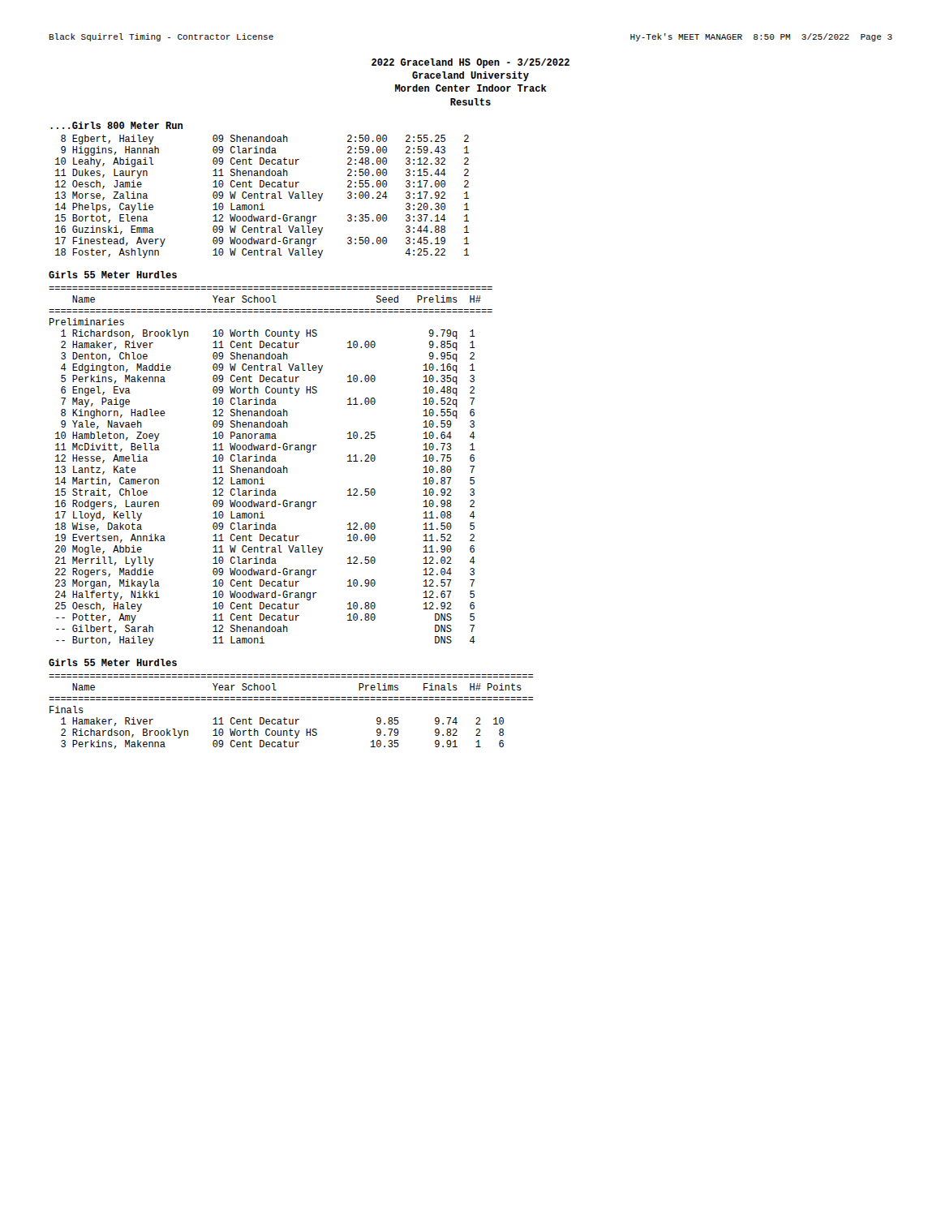Black Squirrel Timing - Contractor License Hy-Tek's MEET MANAGER 8:50 PM 3/25/2022 Page 3
2022 Graceland HS Open - 3/25/2022 Graceland University Morden Center Indoor Track Results
....Girls 800 Meter Run
  8 Egbert, Hailey          09 Shenandoah          2:50.00   2:55.25   2
  9 Higgins, Hannah         09 Clarinda            2:59.00   2:59.43   1
 10 Leahy, Abigail          09 Cent Decatur        2:48.00   3:12.32   2
 11 Dukes, Lauryn           11 Shenandoah          2:50.00   3:15.44   2
 12 Oesch, Jamie            10 Cent Decatur        2:55.00   3:17.00   2
 13 Morse, Zalina           09 W Central Valley    3:00.24   3:17.92   1
 14 Phelps, Caylie          10 Lamoni                        3:20.30   1
 15 Bortot, Elena           12 Woodward-Grangr     3:35.00   3:37.14   1
 16 Guzinski, Emma          09 W Central Valley              3:44.88   1
 17 Finestead, Avery        09 Woodward-Grangr     3:50.00   3:45.19   1
 18 Foster, Ashlynn         10 W Central Valley              4:25.22   1
Girls 55 Meter Hurdles
============================================================================
    Name                    Year School                 Seed   Prelims  H#
============================================================================
Preliminaries
  1 Richardson, Brooklyn    10 Worth County HS                   9.79q  1
  2 Hamaker, River          11 Cent Decatur        10.00         9.85q  1
  3 Denton, Chloe           09 Shenandoah                        9.95q  2
  4 Edgington, Maddie       09 W Central Valley                 10.16q  1
  5 Perkins, Makenna        09 Cent Decatur        10.00        10.35q  3
  6 Engel, Eva              09 Worth County HS                  10.48q  2
  7 May, Paige              10 Clarinda            11.00        10.52q  7
  8 Kinghorn, Hadlee        12 Shenandoah                       10.55q  6
  9 Yale, Navaeh            09 Shenandoah                       10.59   3
 10 Hambleton, Zoey         10 Panorama            10.25        10.64   4
 11 McDivitt, Bella         11 Woodward-Grangr                  10.73   1
 12 Hesse, Amelia           10 Clarinda            11.20        10.75   6
 13 Lantz, Kate             11 Shenandoah                       10.80   7
 14 Martin, Cameron         12 Lamoni                           10.87   5
 15 Strait, Chloe           12 Clarinda            12.50        10.92   3
 16 Rodgers, Lauren         09 Woodward-Grangr                  10.98   2
 17 Lloyd, Kelly            10 Lamoni                           11.08   4
 18 Wise, Dakota            09 Clarinda            12.00        11.50   5
 19 Evertsen, Annika        11 Cent Decatur        10.00        11.52   2
 20 Mogle, Abbie            11 W Central Valley                 11.90   6
 21 Merrill, Lylly          10 Clarinda            12.50        12.02   4
 22 Rogers, Maddie          09 Woodward-Grangr                  12.04   3
 23 Morgan, Mikayla         10 Cent Decatur        10.90        12.57   7
 24 Halferty, Nikki         10 Woodward-Grangr                  12.67   5
 25 Oesch, Haley            10 Cent Decatur        10.80        12.92   6
 -- Potter, Amy             11 Cent Decatur        10.80          DNS   5
 -- Gilbert, Sarah          12 Shenandoah                         DNS   7
 -- Burton, Hailey          11 Lamoni                             DNS   4
Girls 55 Meter Hurdles
===================================================================================
    Name                    Year School              Prelims    Finals  H# Points
===================================================================================
Finals
  1 Hamaker, River          11 Cent Decatur             9.85      9.74   2  10
  2 Richardson, Brooklyn    10 Worth County HS          9.79      9.82   2   8
  3 Perkins, Makenna        09 Cent Decatur            10.35      9.91   1   6